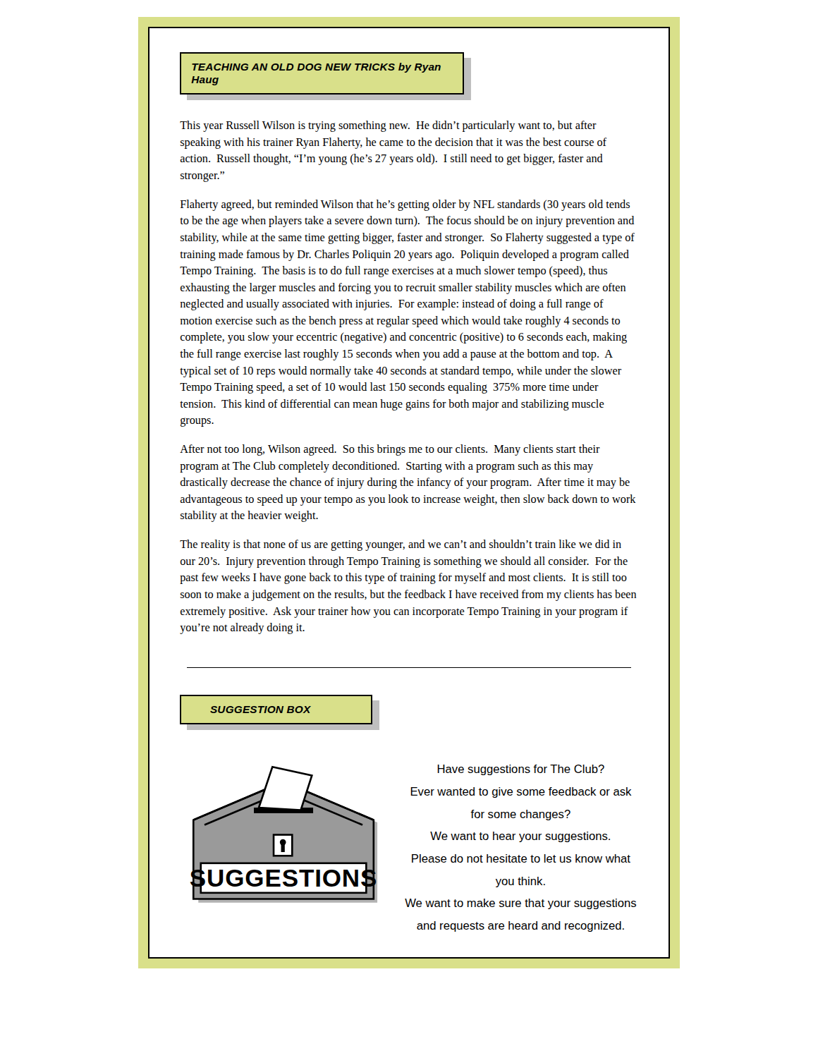TEACHING AN OLD DOG NEW TRICKS by Ryan Haug
This year Russell Wilson is trying something new. He didn’t particularly want to, but after speaking with his trainer Ryan Flaherty, he came to the decision that it was the best course of action. Russell thought, “I’m young (he’s 27 years old). I still need to get bigger, faster and stronger.”
Flaherty agreed, but reminded Wilson that he’s getting older by NFL standards (30 years old tends to be the age when players take a severe down turn). The focus should be on injury prevention and stability, while at the same time getting bigger, faster and stronger. So Flaherty suggested a type of training made famous by Dr. Charles Poliquin 20 years ago. Poliquin developed a program called Tempo Training. The basis is to do full range exercises at a much slower tempo (speed), thus exhausting the larger muscles and forcing you to recruit smaller stability muscles which are often neglected and usually associated with injuries. For example: instead of doing a full range of motion exercise such as the bench press at regular speed which would take roughly 4 seconds to complete, you slow your eccentric (negative) and concentric (positive) to 6 seconds each, making the full range exercise last roughly 15 seconds when you add a pause at the bottom and top. A typical set of 10 reps would normally take 40 seconds at standard tempo, while under the slower Tempo Training speed, a set of 10 would last 150 seconds equaling 375% more time under tension. This kind of differential can mean huge gains for both major and stabilizing muscle groups.
After not too long, Wilson agreed. So this brings me to our clients. Many clients start their program at The Club completely deconditioned. Starting with a program such as this may drastically decrease the chance of injury during the infancy of your program. After time it may be advantageous to speed up your tempo as you look to increase weight, then slow back down to work stability at the heavier weight.
The reality is that none of us are getting younger, and we can’t and shouldn’t train like we did in our 20’s. Injury prevention through Tempo Training is something we should all consider. For the past few weeks I have gone back to this type of training for myself and most clients. It is still too soon to make a judgement on the results, but the feedback I have received from my clients has been extremely positive. Ask your trainer how you can incorporate Tempo Training in your program if you’re not already doing it.
SUGGESTION BOX
SUGGESTIONS
Have suggestions for The Club?
Ever wanted to give some feedback or ask for some changes?
We want to hear your suggestions.
Please do not hesitate to let us know what you think.
We want to make sure that your suggestions
and requests are heard and recognized.